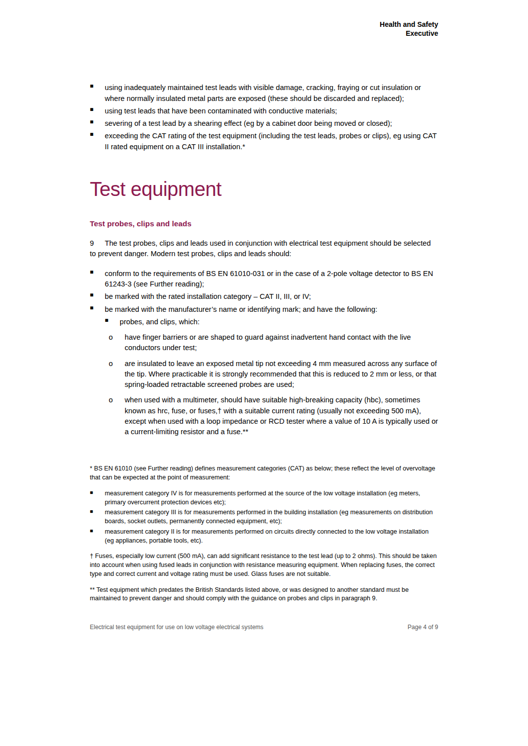Health and Safety
Executive
using inadequately maintained test leads with visible damage, cracking, fraying or cut insulation or where normally insulated metal parts are exposed (these should be discarded and replaced);
using test leads that have been contaminated with conductive materials;
severing of a test lead by a shearing effect (eg by a cabinet door being moved or closed);
exceeding the CAT rating of the test equipment (including the test leads, probes or clips), eg using CAT II rated equipment on a CAT III installation.*
Test equipment
Test probes, clips and leads
9 The test probes, clips and leads used in conjunction with electrical test equipment should be selected to prevent danger. Modern test probes, clips and leads should:
conform to the requirements of BS EN 61010-031 or in the case of a 2-pole voltage detector to BS EN 61243-3 (see Further reading);
be marked with the rated installation category – CAT II, III, or IV;
be marked with the manufacturer’s name or identifying mark; and have the following:
probes, and clips, which:
have finger barriers or are shaped to guard against inadvertent hand contact with the live conductors under test;
are insulated to leave an exposed metal tip not exceeding 4 mm measured across any surface of the tip. Where practicable it is strongly recommended that this is reduced to 2 mm or less, or that spring-loaded retractable screened probes are used;
when used with a multimeter, should have suitable high-breaking capacity (hbc), sometimes known as hrc, fuse, or fuses,† with a suitable current rating (usually not exceeding 500 mA), except when used with a loop impedance or RCD tester where a value of 10 A is typically used or a current-limiting resistor and a fuse.**
* BS EN 61010 (see Further reading) defines measurement categories (CAT) as below; these reflect the level of overvoltage that can be expected at the point of measurement:
measurement category IV is for measurements performed at the source of the low voltage installation (eg meters, primary overcurrent protection devices etc);
measurement category III is for measurements performed in the building installation (eg measurements on distribution boards, socket outlets, permanently connected equipment, etc);
measurement category II is for measurements performed on circuits directly connected to the low voltage installation (eg appliances, portable tools, etc).
† Fuses, especially low current (500 mA), can add significant resistance to the test lead (up to 2 ohms). This should be taken into account when using fused leads in conjunction with resistance measuring equipment. When replacing fuses, the correct type and correct current and voltage rating must be used. Glass fuses are not suitable.
** Test equipment which predates the British Standards listed above, or was designed to another standard must be maintained to prevent danger and should comply with the guidance on probes and clips in paragraph 9.
Electrical test equipment for use on low voltage electrical systems Page 4 of 9